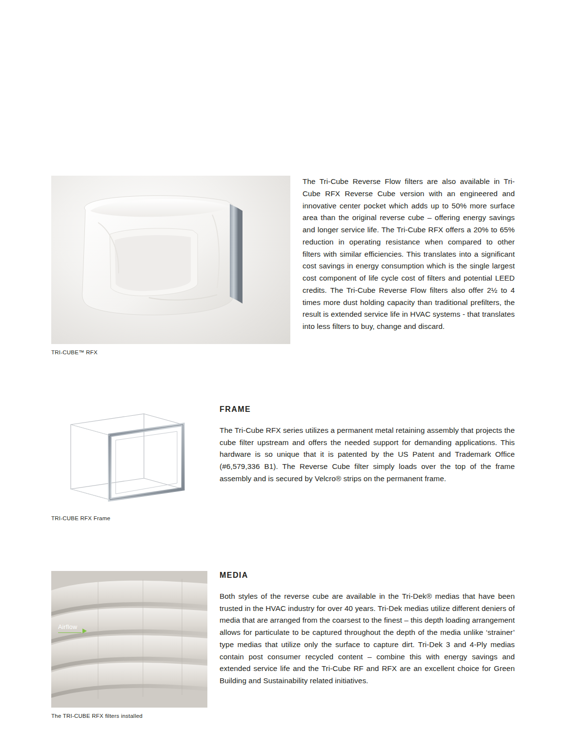TRI-CUBE™ RFX
The Tri-Cube Reverse Flow filters are also available in Tri-Cube RFX Reverse Cube version with an engineered and innovative center pocket which adds up to 50% more surface area than the original reverse cube – offering energy savings and longer service life. The Tri-Cube RFX offers a 20% to 65% reduction in operating resistance when compared to other filters with similar efficiencies. This translates into a significant cost savings in energy consumption which is the single largest cost component of life cycle cost of filters and potential LEED credits. The Tri-Cube Reverse Flow filters also offer 2½ to 4 times more dust holding capacity than traditional prefilters, the result is extended service life in HVAC systems - that translates into less filters to buy, change and discard.
TRI-CUBE RFX Frame
Frame
The Tri-Cube RFX series utilizes a permanent metal retaining assembly that projects the cube filter upstream and offers the needed support for demanding applications. This hardware is so unique that it is patented by the US Patent and Trademark Office (#6,579,336 B1). The Reverse Cube filter simply loads over the top of the frame assembly and is secured by Velcro® strips on the permanent frame.
Airflow
The TRI-CUBE RFX filters installed
Media
Both styles of the reverse cube are available in the Tri-Dek® medias that have been trusted in the HVAC industry for over 40 years. Tri-Dek medias utilize different deniers of media that are arranged from the coarsest to the finest – this depth loading arrangement allows for particulate to be captured throughout the depth of the media unlike ‘strainer’ type medias that utilize only the surface to capture dirt. Tri-Dek 3 and 4-Ply medias contain post consumer recycled content – combine this with energy savings and extended service life and the Tri-Cube RF and RFX are an excellent choice for Green Building and Sustainability related initiatives.